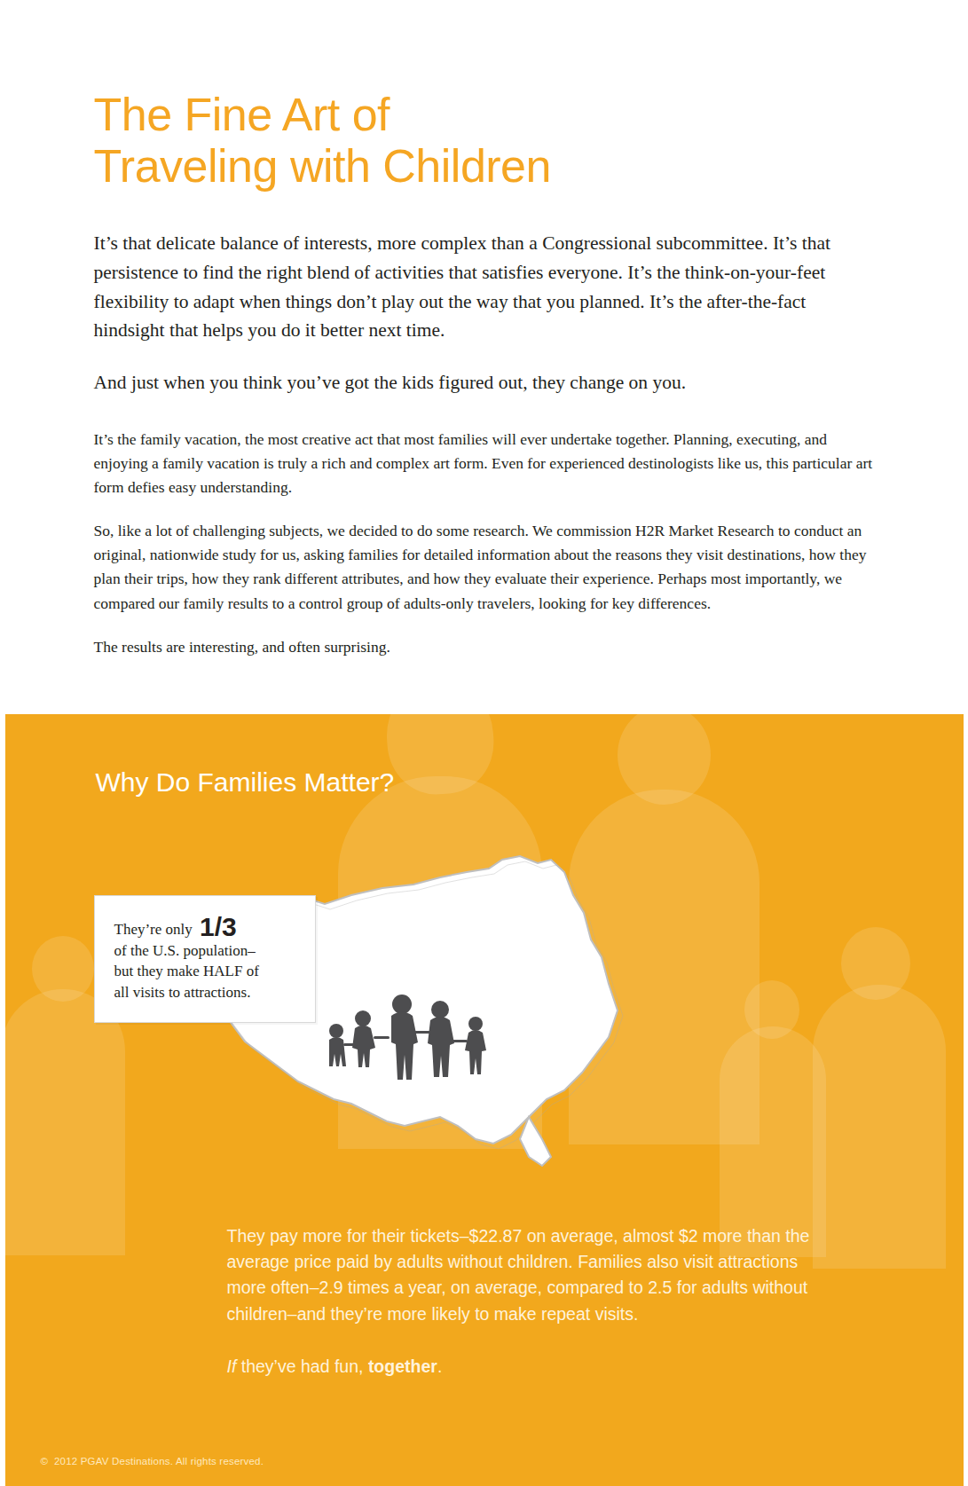The Fine Art of
Traveling with Children
It’s that delicate balance of interests, more complex than a Congressional subcommittee. It’s that persistence to find the right blend of activities that satisfies everyone. It’s the think-on-your-feet flexibility to adapt when things don’t play out the way that you planned. It’s the after-the-fact hindsight that helps you do it better next time.
And just when you think you’ve got the kids figured out, they change on you.
It’s the family vacation, the most creative act that most families will ever undertake together. Planning, executing, and enjoying a family vacation is truly a rich and complex art form. Even for experienced destinologists like us, this particular art form defies easy understanding.
So, like a lot of challenging subjects, we decided to do some research. We commission H2R Market Research to conduct an original, nationwide study for us, asking families for detailed information about the reasons they visit destinations, how they plan their trips, how they rank different attributes, and how they evaluate their experience. Perhaps most importantly, we compared our family results to a control group of adults-only travelers, looking for key differences.
The results are interesting, and often surprising.
Why Do Families Matter?
They’re only 1/3
of the U.S. population–
but they make HALF of
all visits to attractions.
They pay more for their tickets–$22.87 on average, almost $2 more than the average price paid by adults without children. Families also visit attractions more often–2.9 times a year, on average, compared to 2.5 for adults without children–and they’re more likely to make repeat visits.
If they’ve had fun, together.
© 2012 PGAV Destinations. All rights reserved.